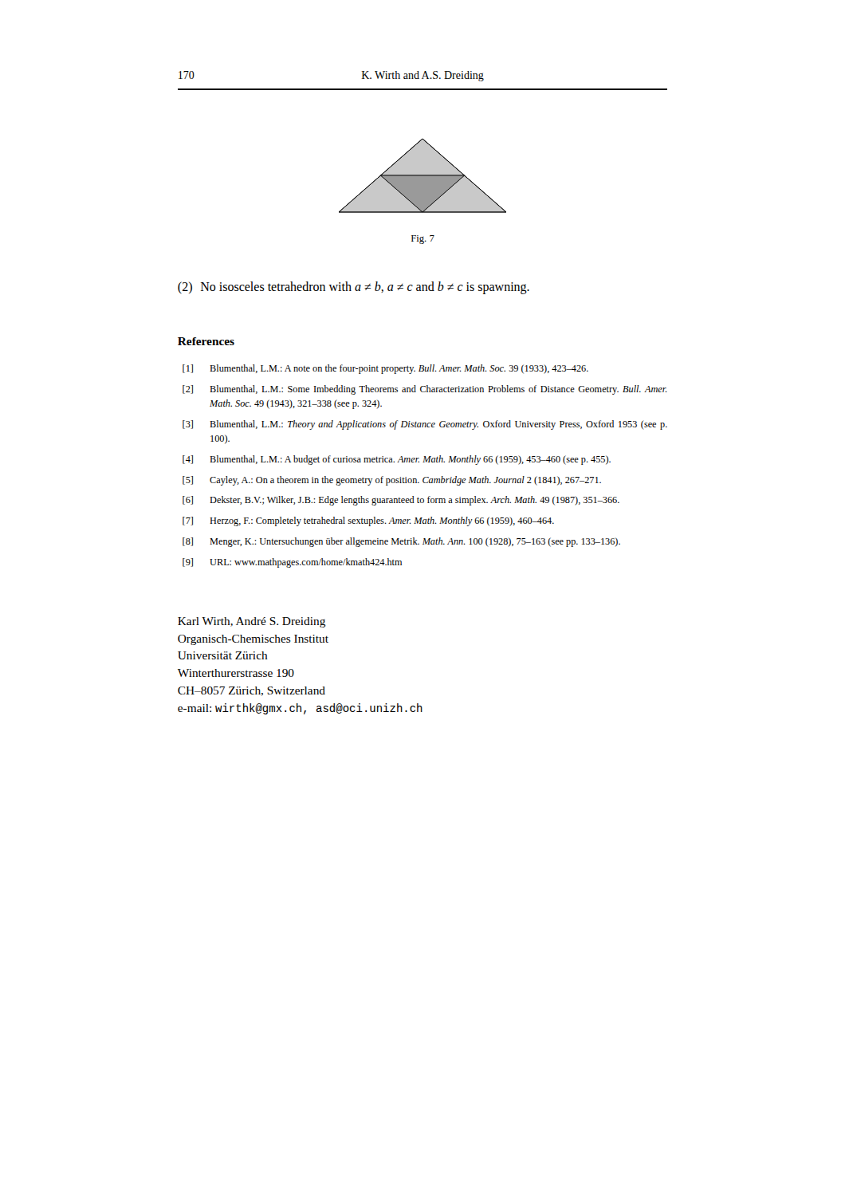170 K. Wirth and A.S. Dreiding
Fig. 7
(2) No isosceles tetrahedron with a ≠ b, a ≠ c and b ≠ c is spawning.
References
[1] Blumenthal, L.M.: A note on the four-point property. Bull. Amer. Math. Soc. 39 (1933), 423–426.
[2] Blumenthal, L.M.: Some Imbedding Theorems and Characterization Problems of Distance Geometry. Bull. Amer. Math. Soc. 49 (1943), 321–338 (see p. 324).
[3] Blumenthal, L.M.: Theory and Applications of Distance Geometry. Oxford University Press, Oxford 1953 (see p. 100).
[4] Blumenthal, L.M.: A budget of curiosa metrica. Amer. Math. Monthly 66 (1959), 453–460 (see p. 455).
[5] Cayley, A.: On a theorem in the geometry of position. Cambridge Math. Journal 2 (1841), 267–271.
[6] Dekster, B.V.; Wilker, J.B.: Edge lengths guaranteed to form a simplex. Arch. Math. 49 (1987), 351–366.
[7] Herzog, F.: Completely tetrahedral sextuples. Amer. Math. Monthly 66 (1959), 460–464.
[8] Menger, K.: Untersuchungen über allgemeine Metrik. Math. Ann. 100 (1928), 75–163 (see pp. 133–136).
[9] URL: www.mathpages.com/home/kmath424.htm
Karl Wirth, André S. Dreiding
Organisch-Chemisches Institut
Universität Zürich
Winterthurerstrasse 190
CH–8057 Zürich, Switzerland
e-mail: wirthk@gmx.ch, asd@oci.unizh.ch